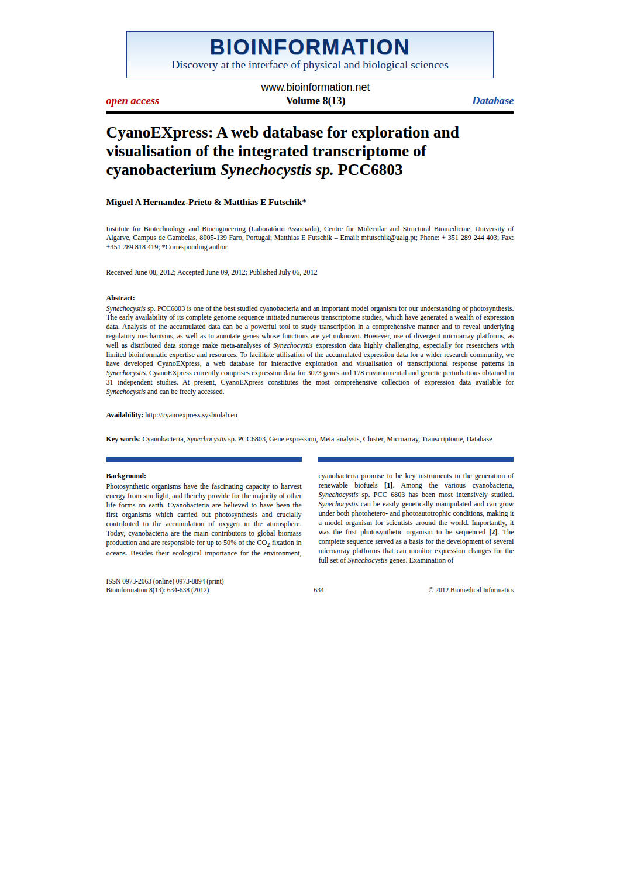BIOINFORMATION
Discovery at the interface of physical and biological sciences
open access
www.bioinformation.net
Volume 8(13)
Database
CyanoEXpress: A web database for exploration and visualisation of the integrated transcriptome of cyanobacterium Synechocystis sp. PCC6803
Miguel A Hernandez-Prieto & Matthias E Futschik*
Institute for Biotechnology and Bioengineering (Laboratório Associado), Centre for Molecular and Structural Biomedicine, University of Algarve, Campus de Gambelas, 8005-139 Faro, Portugal; Matthias E Futschik – Email: mfutschik@ualg.pt; Phone: + 351 289 244 403; Fax: +351 289 818 419; *Corresponding author
Received June 08, 2012; Accepted June 09, 2012; Published July 06, 2012
Abstract:
Synechocystis sp. PCC6803 is one of the best studied cyanobacteria and an important model organism for our understanding of photosynthesis. The early availability of its complete genome sequence initiated numerous transcriptome studies, which have generated a wealth of expression data. Analysis of the accumulated data can be a powerful tool to study transcription in a comprehensive manner and to reveal underlying regulatory mechanisms, as well as to annotate genes whose functions are yet unknown. However, use of divergent microarray platforms, as well as distributed data storage make meta-analyses of Synechocystis expression data highly challenging, especially for researchers with limited bioinformatic expertise and resources. To facilitate utilisation of the accumulated expression data for a wider research community, we have developed CyanoEXpress, a web database for interactive exploration and visualisation of transcriptional response patterns in Synechocystis. CyanoEXpress currently comprises expression data for 3073 genes and 178 environmental and genetic perturbations obtained in 31 independent studies. At present, CyanoEXpress constitutes the most comprehensive collection of expression data available for Synechocystis and can be freely accessed.
Availability: http://cyanoexpress.sysbiolab.eu
Key words: Cyanobacteria, Synechocystis sp. PCC6803, Gene expression, Meta-analysis, Cluster, Microarray, Transcriptome, Database
Background:
Photosynthetic organisms have the fascinating capacity to harvest energy from sun light, and thereby provide for the majority of other life forms on earth. Cyanobacteria are believed to have been the first organisms which carried out photosynthesis and crucially contributed to the accumulation of oxygen in the atmosphere. Today, cyanobacteria are the main contributors to global biomass production and are responsible for up to 50% of the CO2 fixation in oceans. Besides their ecological importance for the environment, cyanobacteria promise to be key instruments in the generation of renewable biofuels [1]. Among the various cyanobacteria, Synechocystis sp. PCC 6803 has been most intensively studied. Synechocystis can be easily genetically manipulated and can grow under both photohetero- and photoautotrophic conditions, making it a model organism for scientists around the world. Importantly, it was the first photosynthetic organism to be sequenced [2]. The complete sequence served as a basis for the development of several microarray platforms that can monitor expression changes for the full set of Synechocystis genes. Examination of
ISSN 0973-2063 (online) 0973-8894 (print)
Bioinformation 8(13): 634-638 (2012) 634 © 2012 Biomedical Informatics